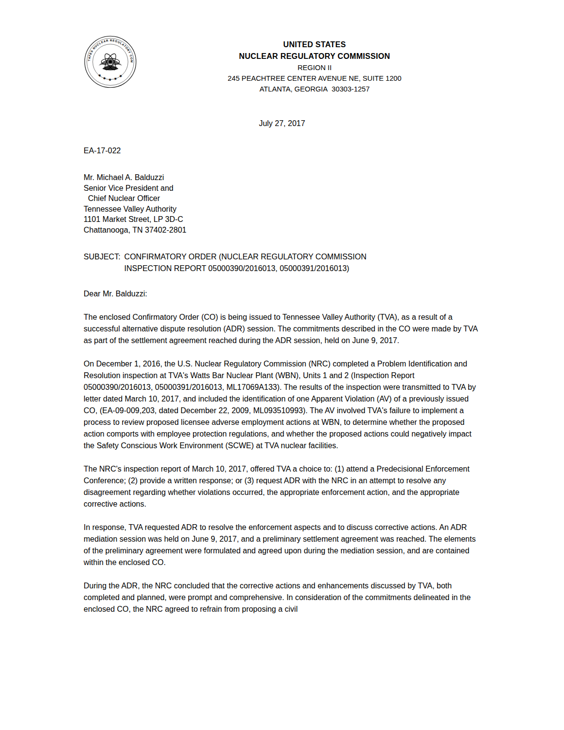UNITED STATES NUCLEAR REGULATORY COMMISSION ★ ★ ★ ★ ★
UNITED STATES
NUCLEAR REGULATORY COMMISSION
REGION II
245 PEACHTREE CENTER AVENUE NE, SUITE 1200
ATLANTA, GEORGIA 30303-1257
July 27, 2017
EA-17-022
Mr. Michael A. Balduzzi
Senior Vice President and
Chief Nuclear Officer
Tennessee Valley Authority
1101 Market Street, LP 3D-C
Chattanooga, TN 37402-2801
SUBJECT: CONFIRMATORY ORDER (NUCLEAR REGULATORY COMMISSION
INSPECTION REPORT 05000390/2016013, 05000391/2016013)
Dear Mr. Balduzzi:
The enclosed Confirmatory Order (CO) is being issued to Tennessee Valley Authority (TVA), as a result of a successful alternative dispute resolution (ADR) session. The commitments described in the CO were made by TVA as part of the settlement agreement reached during the ADR session, held on June 9, 2017.
On December 1, 2016, the U.S. Nuclear Regulatory Commission (NRC) completed a Problem Identification and Resolution inspection at TVA's Watts Bar Nuclear Plant (WBN), Units 1 and 2 (Inspection Report 05000390/2016013, 05000391/2016013, ML17069A133). The results of the inspection were transmitted to TVA by letter dated March 10, 2017, and included the identification of one Apparent Violation (AV) of a previously issued CO, (EA-09-009,203, dated December 22, 2009, ML093510993). The AV involved TVA's failure to implement a process to review proposed licensee adverse employment actions at WBN, to determine whether the proposed action comports with employee protection regulations, and whether the proposed actions could negatively impact the Safety Conscious Work Environment (SCWE) at TVA nuclear facilities.
The NRC's inspection report of March 10, 2017, offered TVA a choice to: (1) attend a Predecisional Enforcement Conference; (2) provide a written response; or (3) request ADR with the NRC in an attempt to resolve any disagreement regarding whether violations occurred, the appropriate enforcement action, and the appropriate corrective actions.
In response, TVA requested ADR to resolve the enforcement aspects and to discuss corrective actions. An ADR mediation session was held on June 9, 2017, and a preliminary settlement agreement was reached. The elements of the preliminary agreement were formulated and agreed upon during the mediation session, and are contained within the enclosed CO.
During the ADR, the NRC concluded that the corrective actions and enhancements discussed by TVA, both completed and planned, were prompt and comprehensive. In consideration of the commitments delineated in the enclosed CO, the NRC agreed to refrain from proposing a civil